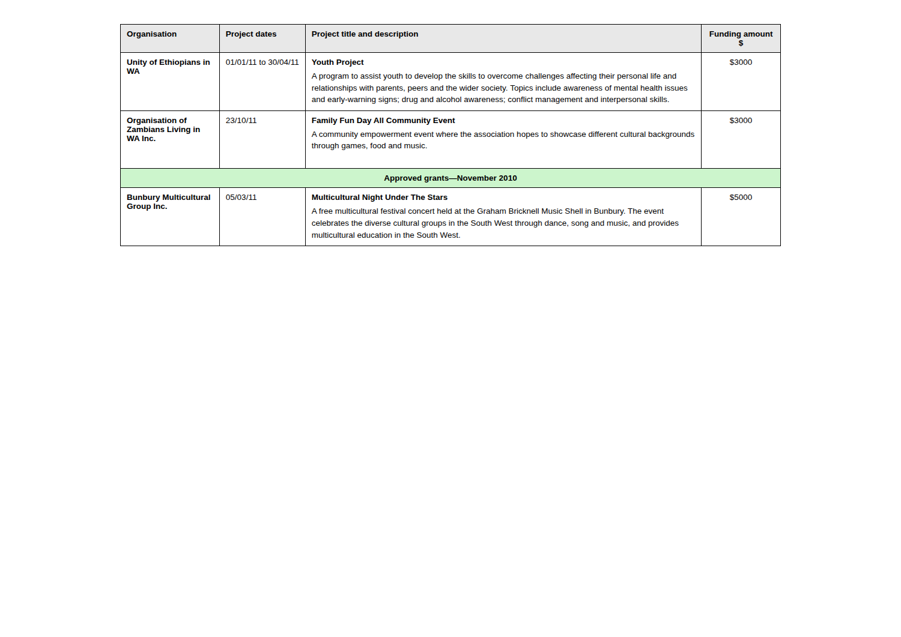| Organisation | Project dates | Project title and description | Funding amount $ |
| --- | --- | --- | --- |
| Unity of Ethiopians in WA | 01/01/11 to 30/04/11 | Youth Project A program to assist youth to develop the skills to overcome challenges affecting their personal life and relationships with parents, peers and the wider society. Topics include awareness of mental health issues and early-warning signs; drug and alcohol awareness; conflict management and interpersonal skills. | $3000 |
| Organisation of Zambians Living in WA Inc. | 23/10/11 | Family Fun Day All Community Event A community empowerment event where the association hopes to showcase different cultural backgrounds through games, food and music. | $3000 |
| Approved grants—November 2010 |
| Bunbury Multicultural Group Inc. | 05/03/11 | Multicultural Night Under The Stars A free multicultural festival concert held at the Graham Bricknell Music Shell in Bunbury. The event celebrates the diverse cultural groups in the South West through dance, song and music, and provides multicultural education in the South West. | $5000 |